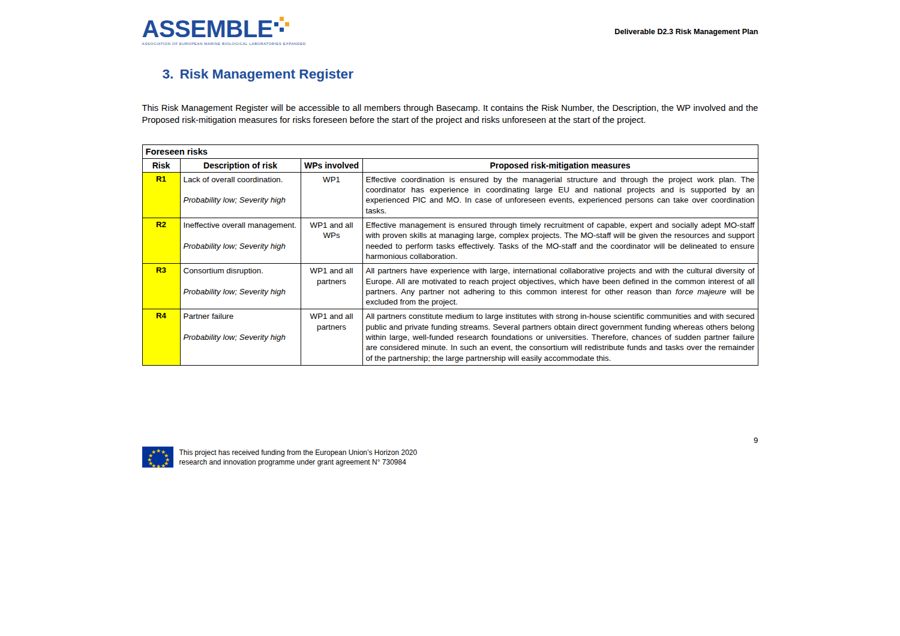ASSEMBLE
ASSOCIATION OF EUROPEAN MARINE BIOLOGICAL LABORATORIES EXPANDED
Deliverable D2.3 Risk Management Plan
3. Risk Management Register
This Risk Management Register will be accessible to all members through Basecamp. It contains the Risk Number, the Description, the WP involved and the Proposed risk-mitigation measures for risks foreseen before the start of the project and risks unforeseen at the start of the project.
| Foreseen risks |
| Risk | Description of risk | WPs involved | Proposed risk-mitigation measures |
| R1 | Lack of overall coordination. Probability low; Severity high | WP1 | Effective coordination is ensured by the managerial structure and through the project work plan. The coordinator has experience in coordinating large EU and national projects and is supported by an experienced PIC and MO. In case of unforeseen events, experienced persons can take over coordination tasks. |
| R2 | Ineffective overall management. Probability low; Severity high | WP1 and all WPs | Effective management is ensured through timely recruitment of capable, expert and socially adept MO-staff with proven skills at managing large, complex projects. The MO-staff will be given the resources and support needed to perform tasks effectively. Tasks of the MO-staff and the coordinator will be delineated to ensure harmonious collaboration. |
| R3 | Consortium disruption. Probability low; Severity high | WP1 and all partners | All partners have experience with large, international collaborative projects and with the cultural diversity of Europe. All are motivated to reach project objectives, which have been defined in the common interest of all partners. Any partner not adhering to this common interest for other reason than force majeure will be excluded from the project. |
| R4 | Partner failure Probability low; Severity high | WP1 and all partners | All partners constitute medium to large institutes with strong in-house scientific communities and with secured public and private funding streams. Several partners obtain direct government funding whereas others belong within large, well-funded research foundations or universities. Therefore, chances of sudden partner failure are considered minute. In such an event, the consortium will redistribute funds and tasks over the remainder of the partnership; the large partnership will easily accommodate this. |
9
★ ★ ★ ★ ★ ★ ★ ★ ★ ★ ★ ★
This project has received funding from the European Union’s Horizon 2020
research and innovation programme under grant agreement N° 730984